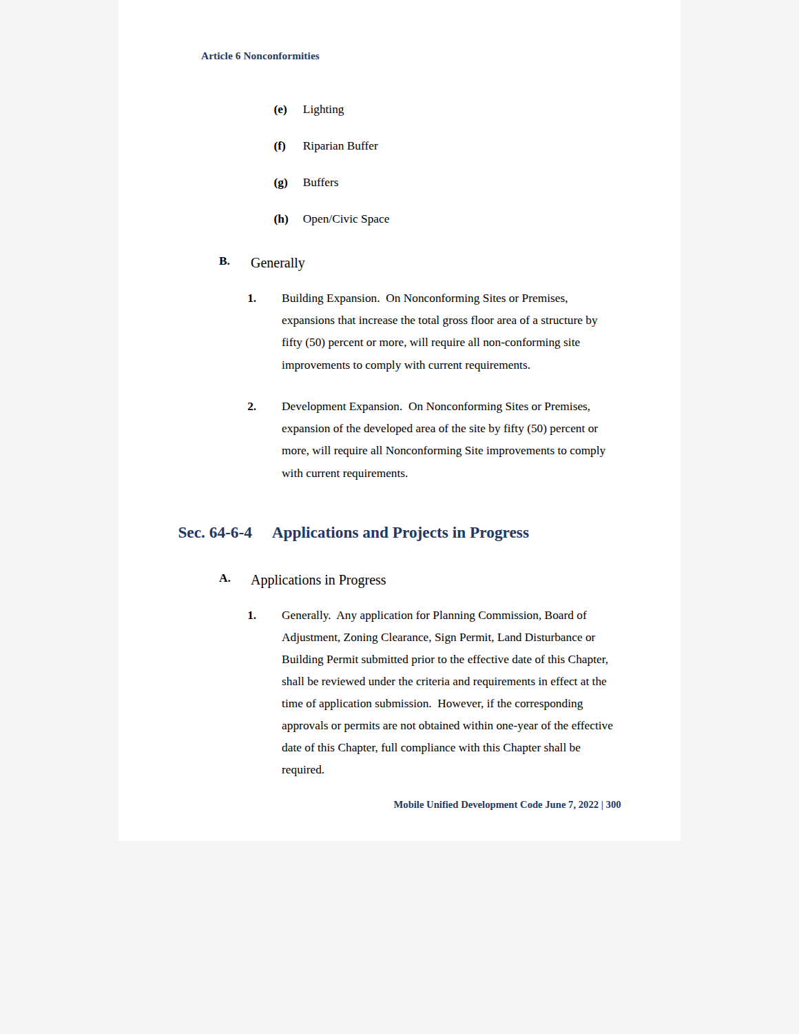Article 6 Nonconformities
(e) Lighting
(f) Riparian Buffer
(g) Buffers
(h) Open/Civic Space
B. Generally
1. Building Expansion. On Nonconforming Sites or Premises, expansions that increase the total gross floor area of a structure by fifty (50) percent or more, will require all non-conforming site improvements to comply with current requirements.
2. Development Expansion. On Nonconforming Sites or Premises, expansion of the developed area of the site by fifty (50) percent or more, will require all Nonconforming Site improvements to comply with current requirements.
Sec. 64-6-4 Applications and Projects in Progress
A. Applications in Progress
1. Generally. Any application for Planning Commission, Board of Adjustment, Zoning Clearance, Sign Permit, Land Disturbance or Building Permit submitted prior to the effective date of this Chapter, shall be reviewed under the criteria and requirements in effect at the time of application submission. However, if the corresponding approvals or permits are not obtained within one-year of the effective date of this Chapter, full compliance with this Chapter shall be required.
Mobile Unified Development Code June 7, 2022 | 300